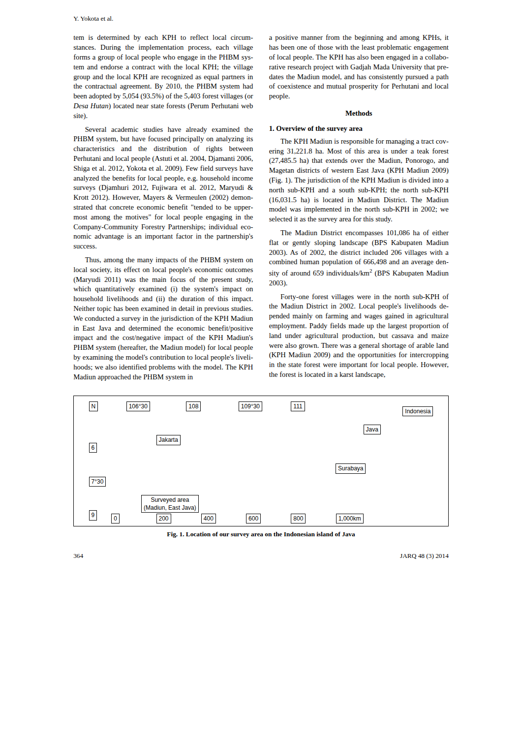Y. Yokota et al.
tem is determined by each KPH to reflect local circumstances. During the implementation process, each village forms a group of local people who engage in the PHBM system and endorse a contract with the local KPH; the village group and the local KPH are recognized as equal partners in the contractual agreement. By 2010, the PHBM system had been adopted by 5,054 (93.5%) of the 5,403 forest villages (or Desa Hutan) located near state forests (Perum Perhutani web site).
Several academic studies have already examined the PHBM system, but have focused principally on analyzing its characteristics and the distribution of rights between Perhutani and local people (Astuti et al. 2004, Djamanti 2006, Shiga et al. 2012, Yokota et al. 2009). Few field surveys have analyzed the benefits for local people, e.g. household income surveys (Djamhuri 2012, Fujiwara et al. 2012, Maryudi & Krott 2012). However, Mayers & Vermeulen (2002) demonstrated that concrete economic benefit "tended to be uppermost among the motives" for local people engaging in the Company-Community Forestry Partnerships; individual economic advantage is an important factor in the partnership's success.
Thus, among the many impacts of the PHBM system on local society, its effect on local people's economic outcomes (Maryudi 2011) was the main focus of the present study, which quantitatively examined (i) the system's impact on household livelihoods and (ii) the duration of this impact. Neither topic has been examined in detail in previous studies. We conducted a survey in the jurisdiction of the KPH Madiun in East Java and determined the economic benefit/positive impact and the cost/negative impact of the KPH Madiun's PHBM system (hereafter, the Madiun model) for local people by examining the model's contribution to local people's livelihoods; we also identified problems with the model. The KPH Madiun approached the PHBM system in
a positive manner from the beginning and among KPHs, it has been one of those with the least problematic engagement of local people. The KPH has also been engaged in a collaborative research project with Gadjah Mada University that predates the Madiun model, and has consistently pursued a path of coexistence and mutual prosperity for Perhutani and local people.
Methods
1. Overview of the survey area
The KPH Madiun is responsible for managing a tract covering 31,221.8 ha. Most of this area is under a teak forest (27,485.5 ha) that extends over the Madiun, Ponorogo, and Magetan districts of western East Java (KPH Madiun 2009) (Fig. 1). The jurisdiction of the KPH Madiun is divided into a north sub-KPH and a south sub-KPH; the north sub-KPH (16,031.5 ha) is located in Madiun District. The Madiun model was implemented in the north sub-KPH in 2002; we selected it as the survey area for this study.
The Madiun District encompasses 101,086 ha of either flat or gently sloping landscape (BPS Kabupaten Madiun 2003). As of 2002, the district included 206 villages with a combined human population of 666,498 and an average density of around 659 individuals/km2 (BPS Kabupaten Madiun 2003).
Forty-one forest villages were in the north sub-KPH of the Madiun District in 2002. Local people's livelihoods depended mainly on farming and wages gained in agricultural employment. Paddy fields made up the largest proportion of land under agricultural production, but cassava and maize were also grown. There was a general shortage of arable land (KPH Madiun 2009) and the opportunities for intercropping in the state forest were important for local people. However, the forest is located in a karst landscape,
N 106°30 108 109°30 111 Indonesia Java Jakarta 6 Surabaya 7°30 Surveyed area
(Madiun, East Java) 9 0 200 400 600 800 1,000km
Fig. 1. Location of our survey area on the Indonesian island of Java
364 JARQ 48 (3) 2014